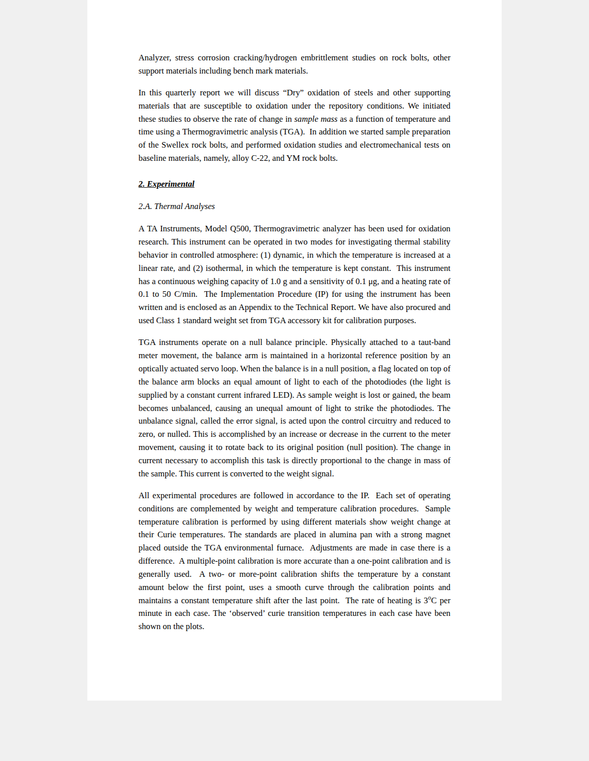Analyzer, stress corrosion cracking/hydrogen embrittlement studies on rock bolts, other support materials including bench mark materials.
In this quarterly report we will discuss “Dry” oxidation of steels and other supporting materials that are susceptible to oxidation under the repository conditions. We initiated these studies to observe the rate of change in sample mass as a function of temperature and time using a Thermogravimetric analysis (TGA). In addition we started sample preparation of the Swellex rock bolts, and performed oxidation studies and electromechanical tests on baseline materials, namely, alloy C-22, and YM rock bolts.
2. Experimental
2.A. Thermal Analyses
A TA Instruments, Model Q500, Thermogravimetric analyzer has been used for oxidation research. This instrument can be operated in two modes for investigating thermal stability behavior in controlled atmosphere: (1) dynamic, in which the temperature is increased at a linear rate, and (2) isothermal, in which the temperature is kept constant. This instrument has a continuous weighing capacity of 1.0 g and a sensitivity of 0.1 μg, and a heating rate of 0.1 to 50 C/min. The Implementation Procedure (IP) for using the instrument has been written and is enclosed as an Appendix to the Technical Report. We have also procured and used Class 1 standard weight set from TGA accessory kit for calibration purposes.
TGA instruments operate on a null balance principle. Physically attached to a taut-band meter movement, the balance arm is maintained in a horizontal reference position by an optically actuated servo loop. When the balance is in a null position, a flag located on top of the balance arm blocks an equal amount of light to each of the photodiodes (the light is supplied by a constant current infrared LED). As sample weight is lost or gained, the beam becomes unbalanced, causing an unequal amount of light to strike the photodiodes. The unbalance signal, called the error signal, is acted upon the control circuitry and reduced to zero, or nulled. This is accomplished by an increase or decrease in the current to the meter movement, causing it to rotate back to its original position (null position). The change in current necessary to accomplish this task is directly proportional to the change in mass of the sample. This current is converted to the weight signal.
All experimental procedures are followed in accordance to the IP. Each set of operating conditions are complemented by weight and temperature calibration procedures. Sample temperature calibration is performed by using different materials show weight change at their Curie temperatures. The standards are placed in alumina pan with a strong magnet placed outside the TGA environmental furnace. Adjustments are made in case there is a difference. A multiple-point calibration is more accurate than a one-point calibration and is generally used. A two- or more-point calibration shifts the temperature by a constant amount below the first point, uses a smooth curve through the calibration points and maintains a constant temperature shift after the last point. The rate of heating is 3oC per minute in each case. The ‘observed’ curie transition temperatures in each case have been shown on the plots.